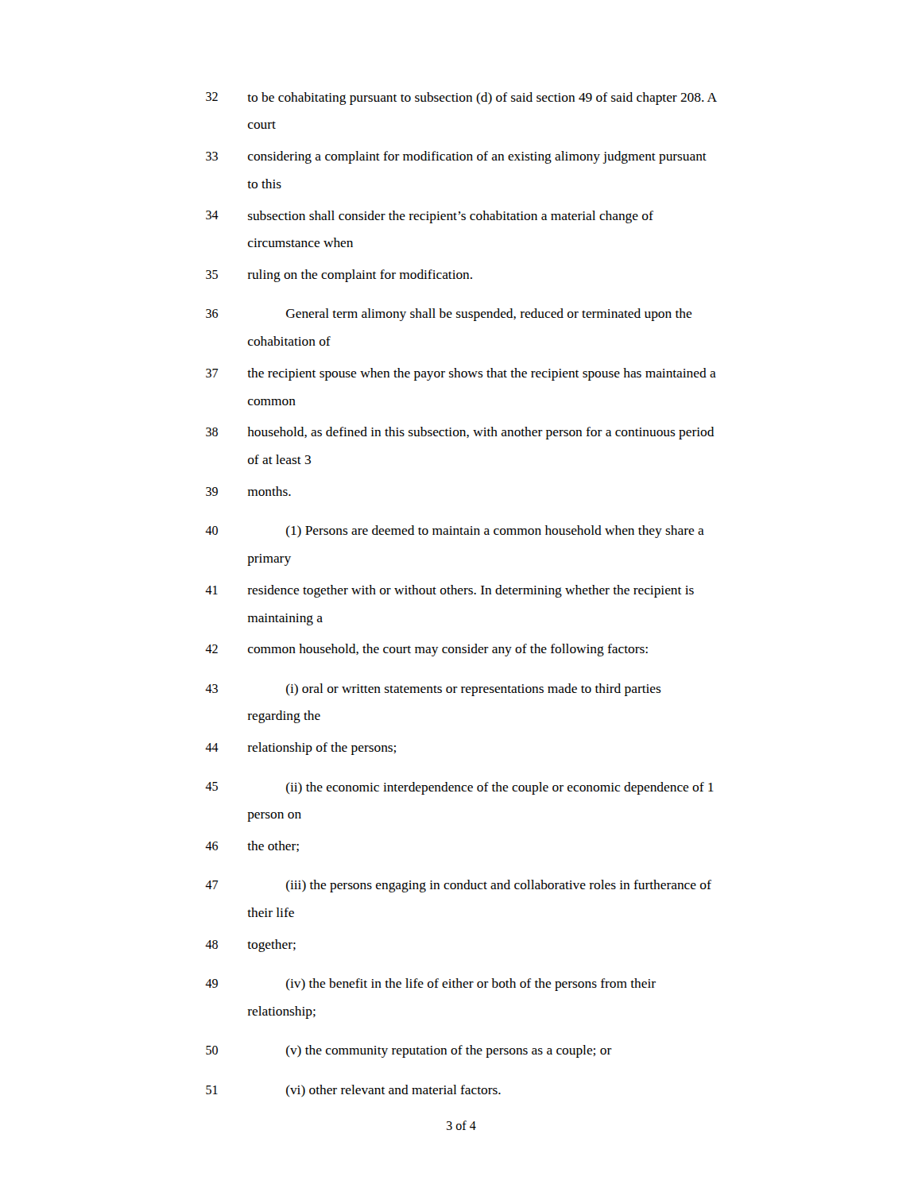32
to be cohabitating pursuant to subsection (d) of said section 49 of said chapter 208. A court
33
considering a complaint for modification of an existing alimony judgment pursuant to this
34
subsection shall consider the recipient’s cohabitation a material change of circumstance when
35
ruling on the complaint for modification.
36
General term alimony shall be suspended, reduced or terminated upon the cohabitation of
37
the recipient spouse when the payor shows that the recipient spouse has maintained a common
38
household, as defined in this subsection, with another person for a continuous period of at least 3
39
months.
40
(1) Persons are deemed to maintain a common household when they share a primary
41
residence together with or without others. In determining whether the recipient is maintaining a
42
common household, the court may consider any of the following factors:
43
(i) oral or written statements or representations made to third parties regarding the
44
relationship of the persons;
45
(ii) the economic interdependence of the couple or economic dependence of 1 person on
46
the other;
47
(iii) the persons engaging in conduct and collaborative roles in furtherance of their life
48
together;
49
(iv) the benefit in the life of either or both of the persons from their relationship;
50
(v) the community reputation of the persons as a couple; or
51
(vi) other relevant and material factors.
3 of 4